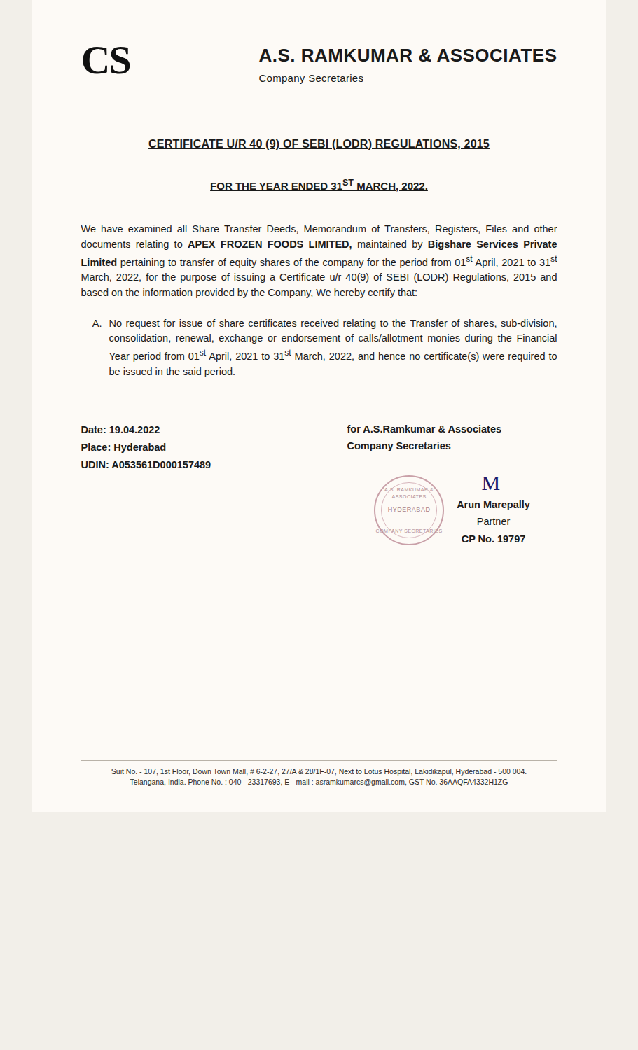CS
A.S. RAMKUMAR & ASSOCIATES
Company Secretaries
CERTIFICATE U/R 40 (9) OF SEBI (LODR) REGULATIONS, 2015
FOR THE YEAR ENDED 31ST MARCH, 2022.
We have examined all Share Transfer Deeds, Memorandum of Transfers, Registers, Files and other documents relating to APEX FROZEN FOODS LIMITED, maintained by Bigshare Services Private Limited pertaining to transfer of equity shares of the company for the period from 01st April, 2021 to 31st March, 2022, for the purpose of issuing a Certificate u/r 40(9) of SEBI (LODR) Regulations, 2015 and based on the information provided by the Company, We hereby certify that:
No request for issue of share certificates received relating to the Transfer of shares, sub-division, consolidation, renewal, exchange or endorsement of calls/allotment monies during the Financial Year period from 01st April, 2021 to 31st March, 2022, and hence no certificate(s) were required to be issued in the said period.
Date: 19.04.2022
Place: Hyderabad
UDIN: A053561D000157489
for A.S.Ramkumar & Associates
Company Secretaries
A.S. Ramkumar & Associates
Hyderabad
Company Secretaries
M   
Arun Marepally
Partner
CP No. 19797
Suit No. - 107, 1st Floor, Down Town Mall, # 6-2-27, 27/A & 28/1F-07, Next to Lotus Hospital, Lakidikapul, Hyderabad - 500 004.
Telangana, India. Phone No. : 040 - 23317693, E - mail : asramkumarcs@gmail.com, GST No. 36AAQFA4332H1ZG